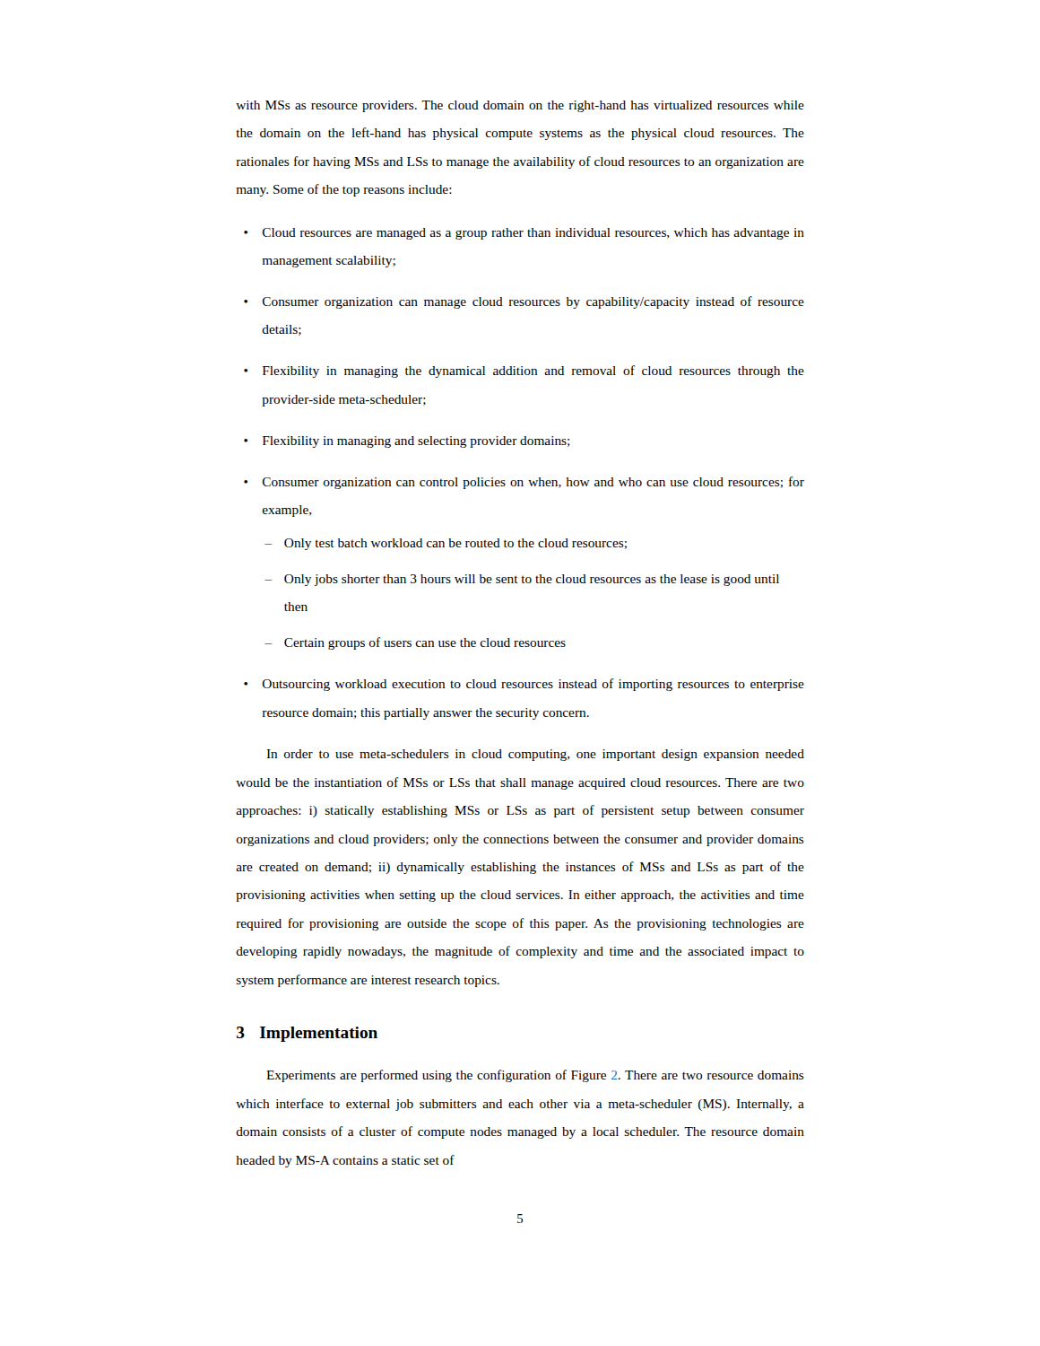with MSs as resource providers. The cloud domain on the right-hand has virtualized resources while the domain on the left-hand has physical compute systems as the physical cloud resources. The rationales for having MSs and LSs to manage the availability of cloud resources to an organization are many. Some of the top reasons include:
Cloud resources are managed as a group rather than individual resources, which has advantage in management scalability;
Consumer organization can manage cloud resources by capability/capacity instead of resource details;
Flexibility in managing the dynamical addition and removal of cloud resources through the provider-side meta-scheduler;
Flexibility in managing and selecting provider domains;
Consumer organization can control policies on when, how and who can use cloud resources; for example,
Only test batch workload can be routed to the cloud resources;
Only jobs shorter than 3 hours will be sent to the cloud resources as the lease is good until then
Certain groups of users can use the cloud resources
Outsourcing workload execution to cloud resources instead of importing resources to enterprise resource domain; this partially answer the security concern.
In order to use meta-schedulers in cloud computing, one important design expansion needed would be the instantiation of MSs or LSs that shall manage acquired cloud resources. There are two approaches: i) statically establishing MSs or LSs as part of persistent setup between consumer organizations and cloud providers; only the connections between the consumer and provider domains are created on demand; ii) dynamically establishing the instances of MSs and LSs as part of the provisioning activities when setting up the cloud services. In either approach, the activities and time required for provisioning are outside the scope of this paper. As the provisioning technologies are developing rapidly nowadays, the magnitude of complexity and time and the associated impact to system performance are interest research topics.
3 Implementation
Experiments are performed using the configuration of Figure 2. There are two resource domains which interface to external job submitters and each other via a meta-scheduler (MS). Internally, a domain consists of a cluster of compute nodes managed by a local scheduler. The resource domain headed by MS-A contains a static set of
5